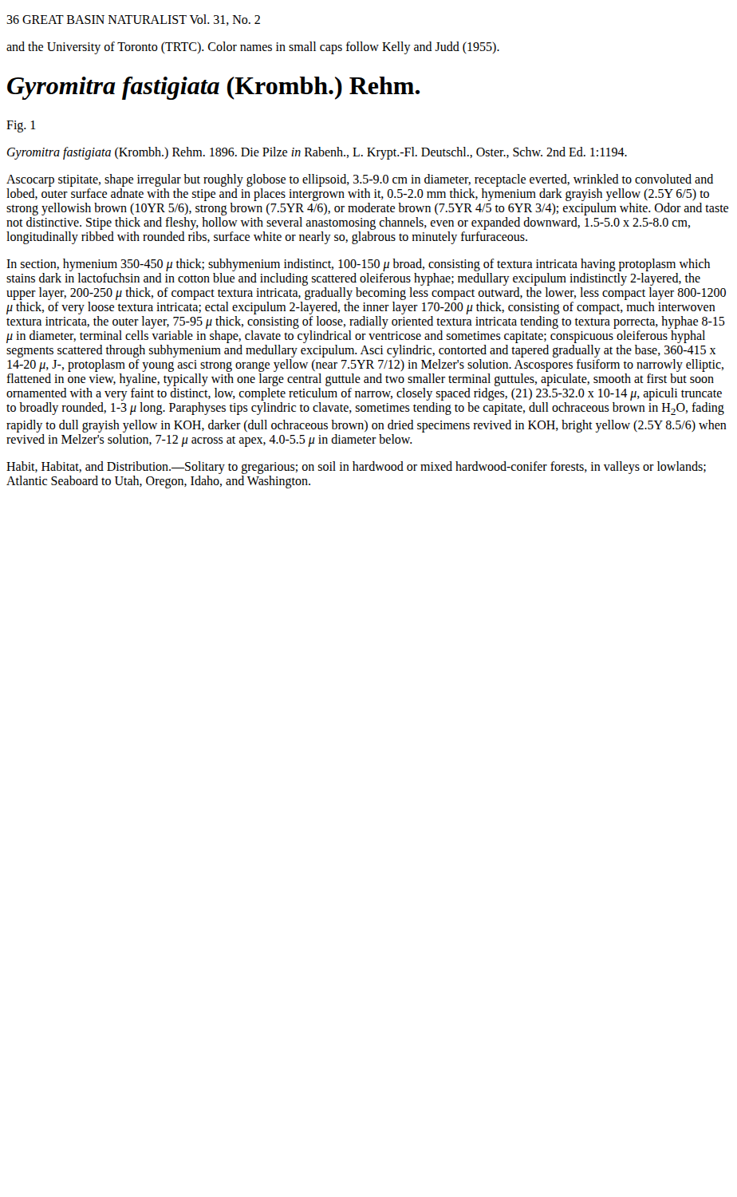36 GREAT BASIN NATURALIST Vol. 31, No. 2
and the University of Toronto (TRTC). Color names in small caps follow Kelly and Judd (1955).
Gyromitra fastigiata (Krombh.) Rehm.
Fig. 1
Gyromitra fastigiata (Krombh.) Rehm. 1896. Die Pilze in Rabenh., L. Krypt.-Fl. Deutschl., Oster., Schw. 2nd Ed. 1:1194.
Ascocarp stipitate, shape irregular but roughly globose to ellipsoid, 3.5-9.0 cm in diameter, receptacle everted, wrinkled to convoluted and lobed, outer surface adnate with the stipe and in places intergrown with it, 0.5-2.0 mm thick, hymenium dark grayish yellow (2.5Y 6/5) to strong yellowish brown (10YR 5/6), strong brown (7.5YR 4/6), or moderate brown (7.5YR 4/5 to 6YR 3/4); excipulum white. Odor and taste not distinctive. Stipe thick and fleshy, hollow with several anastomosing channels, even or expanded downward, 1.5-5.0 x 2.5-8.0 cm, longitudinally ribbed with rounded ribs, surface white or nearly so, glabrous to minutely furfuraceous.
In section, hymenium 350-450 μ thick; subhymenium indistinct, 100-150 μ broad, consisting of textura intricata having protoplasm which stains dark in lactofuchsin and in cotton blue and including scattered oleiferous hyphae; medullary excipulum indistinctly 2-layered, the upper layer, 200-250 μ thick, of compact textura intricata, gradually becoming less compact outward, the lower, less compact layer 800-1200 μ thick, of very loose textura intricata; ectal excipulum 2-layered, the inner layer 170-200 μ thick, consisting of compact, much interwoven textura intricata, the outer layer, 75-95 μ thick, consisting of loose, radially oriented textura intricata tending to textura porrecta, hyphae 8-15 μ in diameter, terminal cells variable in shape, clavate to cylindrical or ventricose and sometimes capitate; conspicuous oleiferous hyphal segments scattered through subhymenium and medullary excipulum. Asci cylindric, contorted and tapered gradually at the base, 360-415 x 14-20 μ, J-, protoplasm of young asci strong orange yellow (near 7.5YR 7/12) in Melzer's solution. Ascospores fusiform to narrowly elliptic, flattened in one view, hyaline, typically with one large central guttule and two smaller terminal guttules, apiculate, smooth at first but soon ornamented with a very faint to distinct, low, complete reticulum of narrow, closely spaced ridges, (21) 23.5-32.0 x 10-14 μ, apiculi truncate to broadly rounded, 1-3 μ long. Paraphyses tips cylindric to clavate, sometimes tending to be capitate, dull ochraceous brown in H2O, fading rapidly to dull grayish yellow in KOH, darker (dull ochraceous brown) on dried specimens revived in KOH, bright yellow (2.5Y 8.5/6) when revived in Melzer's solution, 7-12 μ across at apex, 4.0-5.5 μ in diameter below.
Habit, Habitat, and Distribution.—Solitary to gregarious; on soil in hardwood or mixed hardwood-conifer forests, in valleys or lowlands; Atlantic Seaboard to Utah, Oregon, Idaho, and Washington.